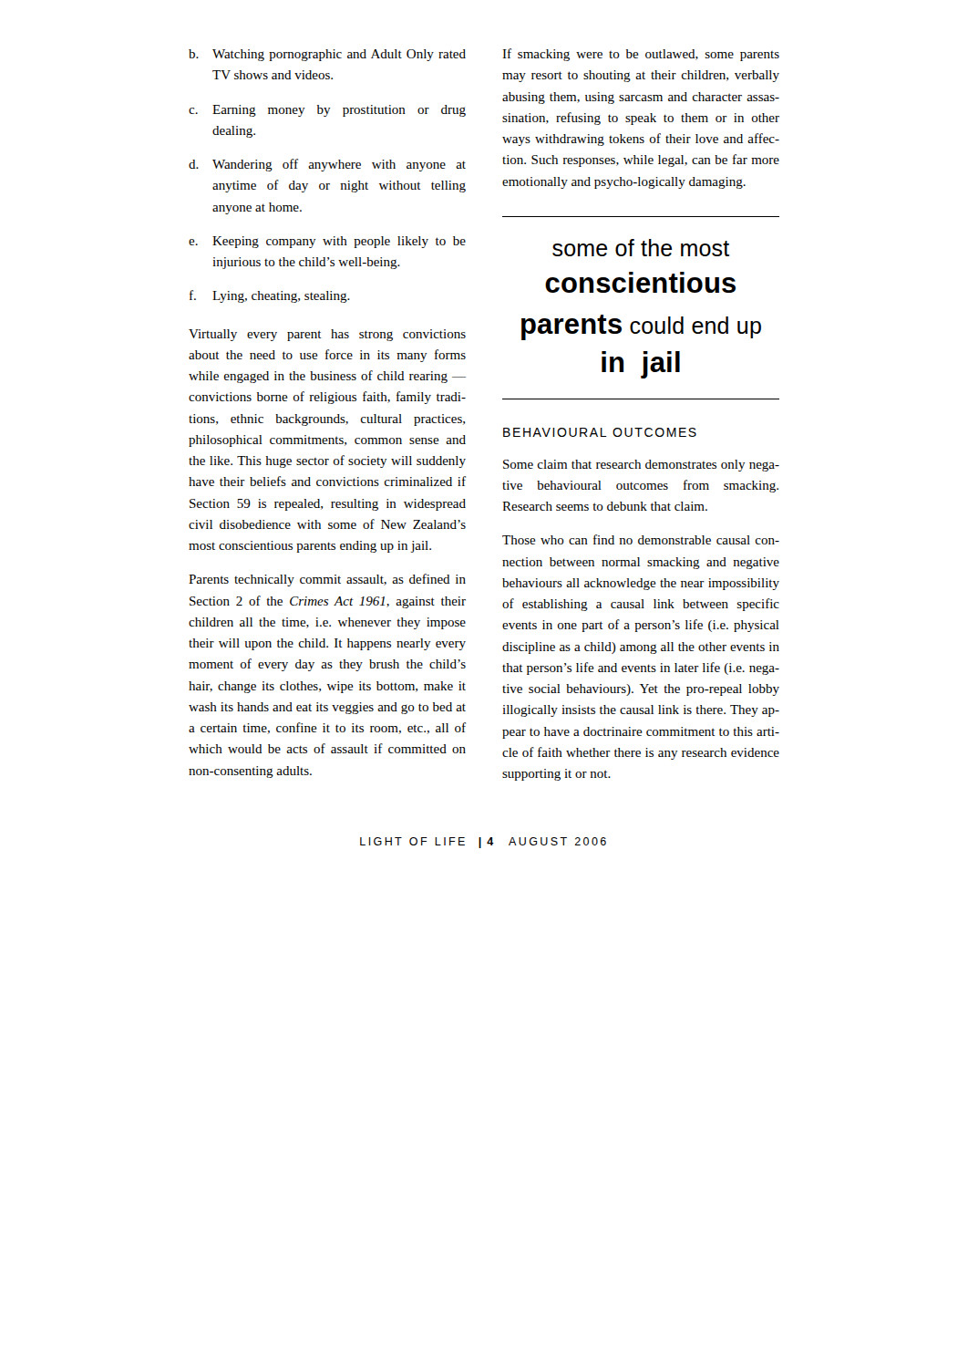b. Watching pornographic and Adult Only rated TV shows and videos.
c. Earning money by prostitution or drug dealing.
d. Wandering off anywhere with anyone at anytime of day or night without telling anyone at home.
e. Keeping company with people likely to be injurious to the child’s well-being.
f. Lying, cheating, stealing.
Virtually every parent has strong convictions about the need to use force in its many forms while engaged in the business of child rearing — convictions borne of religious faith, family traditions, ethnic backgrounds, cultural practices, philosophical commitments, common sense and the like. This huge sector of society will suddenly have their beliefs and convictions criminalized if Section 59 is repealed, resulting in widespread civil disobedience with some of New Zealand’s most conscientious parents ending up in jail.
Parents technically commit assault, as defined in Section 2 of the Crimes Act 1961, against their children all the time, i.e. whenever they impose their will upon the child. It happens nearly every moment of every day as they brush the child’s hair, change its clothes, wipe its bottom, make it wash its hands and eat its veggies and go to bed at a certain time, confine it to its room, etc., all of which would be acts of assault if committed on non-consenting adults.
If smacking were to be outlawed, some parents may resort to shouting at their children, verbally abusing them, using sarcasm and character assassination, refusing to speak to them or in other ways withdrawing tokens of their love and affection. Such responses, while legal, can be far more emotionally and psycho-logically damaging.
some of the most conscientious parents could end up in jail
Behavioural Outcomes
Some claim that research demonstrates only negative behavioural outcomes from smacking. Research seems to debunk that claim.
Those who can find no demonstrable causal connection between normal smacking and negative behaviours all acknowledge the near impossibility of establishing a causal link between specific events in one part of a person’s life (i.e. physical discipline as a child) among all the other events in that person’s life and events in later life (i.e. negative social behaviours). Yet the pro-repeal lobby illogically insists the causal link is there. They appear to have a doctrinaire commitment to this article of faith whether there is any research evidence supporting it or not.
Light of Life |4 August 2006